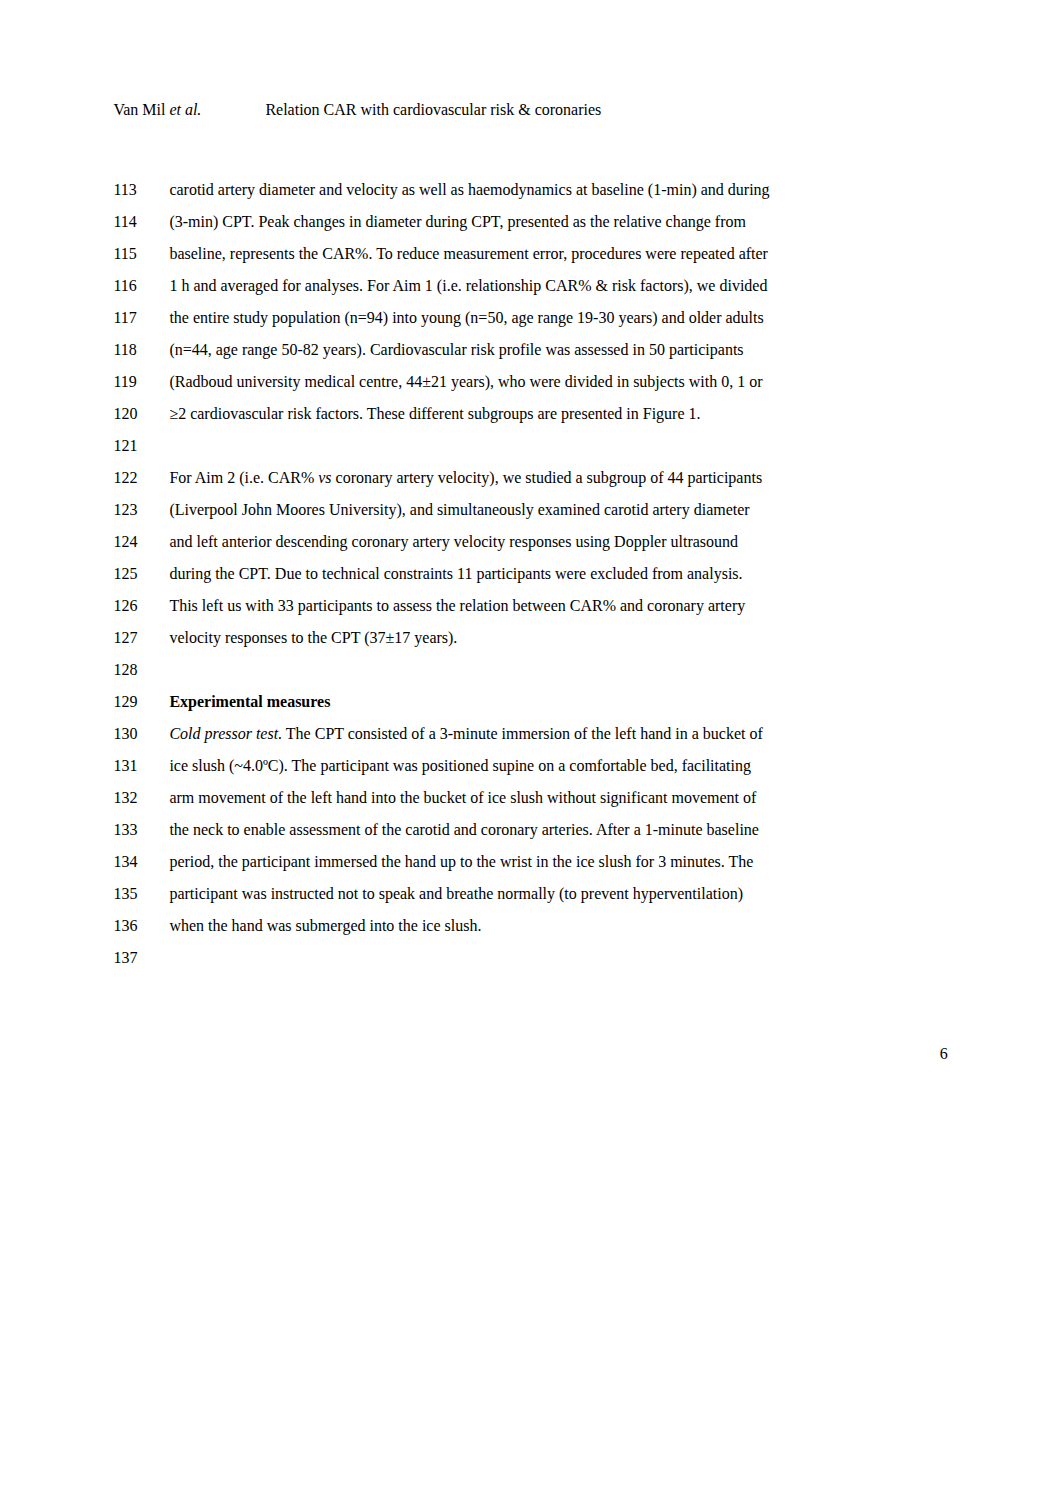Van Mil et al. Relation CAR with cardiovascular risk & coronaries
carotid artery diameter and velocity as well as haemodynamics at baseline (1-min) and during
(3-min) CPT. Peak changes in diameter during CPT, presented as the relative change from
baseline, represents the CAR%. To reduce measurement error, procedures were repeated after
1 h and averaged for analyses. For Aim 1 (i.e. relationship CAR% & risk factors), we divided
the entire study population (n=94) into young (n=50, age range 19-30 years) and older adults
(n=44, age range 50-82 years). Cardiovascular risk profile was assessed in 50 participants
(Radboud university medical centre, 44±21 years), who were divided in subjects with 0, 1 or
≥2 cardiovascular risk factors. These different subgroups are presented in Figure 1.
For Aim 2 (i.e. CAR% vs coronary artery velocity), we studied a subgroup of 44 participants
(Liverpool John Moores University), and simultaneously examined carotid artery diameter
and left anterior descending coronary artery velocity responses using Doppler ultrasound
during the CPT. Due to technical constraints 11 participants were excluded from analysis.
This left us with 33 participants to assess the relation between CAR% and coronary artery
velocity responses to the CPT (37±17 years).
Experimental measures
Cold pressor test. The CPT consisted of a 3-minute immersion of the left hand in a bucket of
ice slush (~4.0ºC). The participant was positioned supine on a comfortable bed, facilitating
arm movement of the left hand into the bucket of ice slush without significant movement of
the neck to enable assessment of the carotid and coronary arteries. After a 1-minute baseline
period, the participant immersed the hand up to the wrist in the ice slush for 3 minutes. The
participant was instructed not to speak and breathe normally (to prevent hyperventilation)
when the hand was submerged into the ice slush.
6